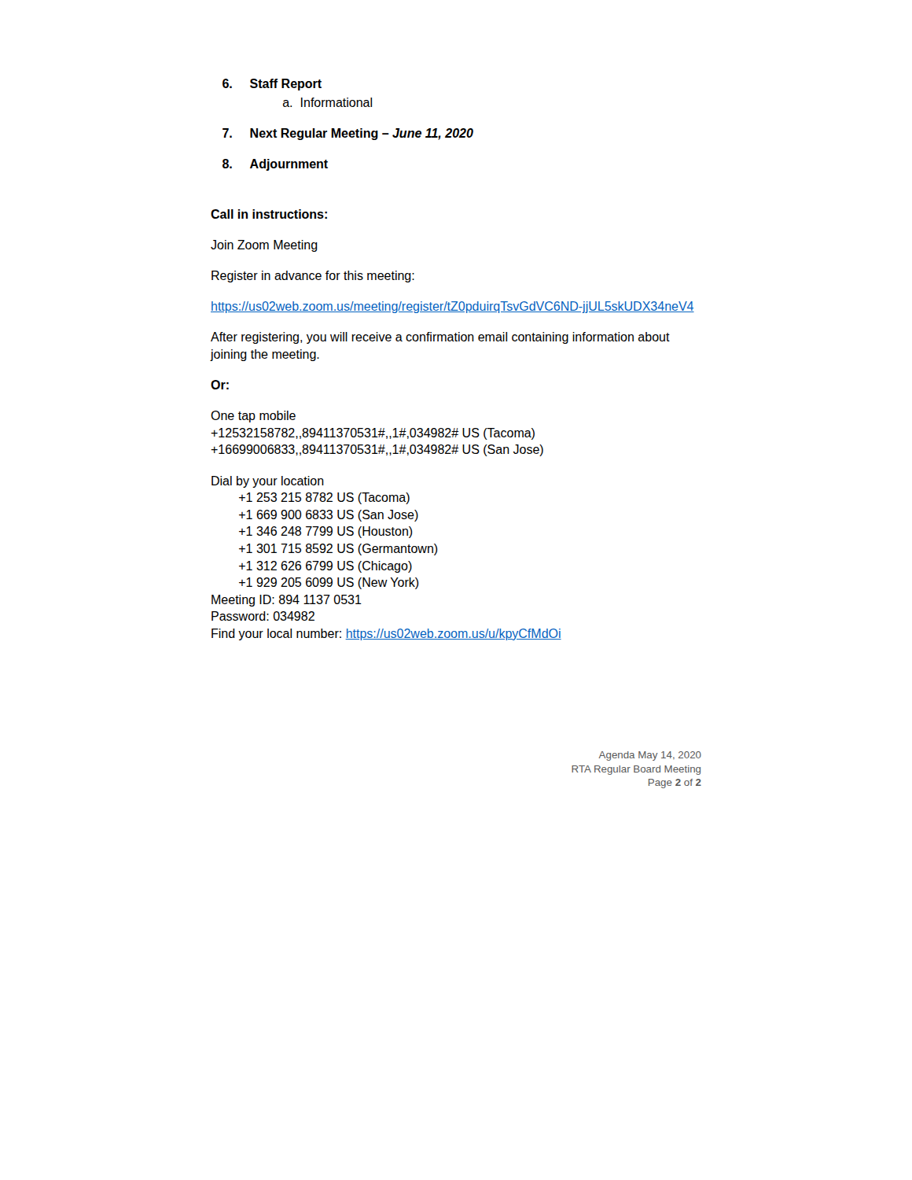6. Staff Report
a. Informational
7. Next Regular Meeting – June 11, 2020
8. Adjournment
Call in instructions:
Join Zoom Meeting
Register in advance for this meeting:
https://us02web.zoom.us/meeting/register/tZ0pduirqTsvGdVC6ND-jjUL5skUDX34neV4
After registering, you will receive a confirmation email containing information about joining the meeting.
Or:
One tap mobile
+12532158782,,89411370531#,,1#,034982# US (Tacoma)
+16699006833,,89411370531#,,1#,034982# US (San Jose)
Dial by your location
+1 253 215 8782 US (Tacoma)
+1 669 900 6833 US (San Jose)
+1 346 248 7799 US (Houston)
+1 301 715 8592 US (Germantown)
+1 312 626 6799 US (Chicago)
+1 929 205 6099 US (New York)
Meeting ID: 894 1137 0531
Password: 034982
Find your local number: https://us02web.zoom.us/u/kpyCfMdOi
Agenda May 14, 2020
RTA Regular Board Meeting
Page 2 of 2